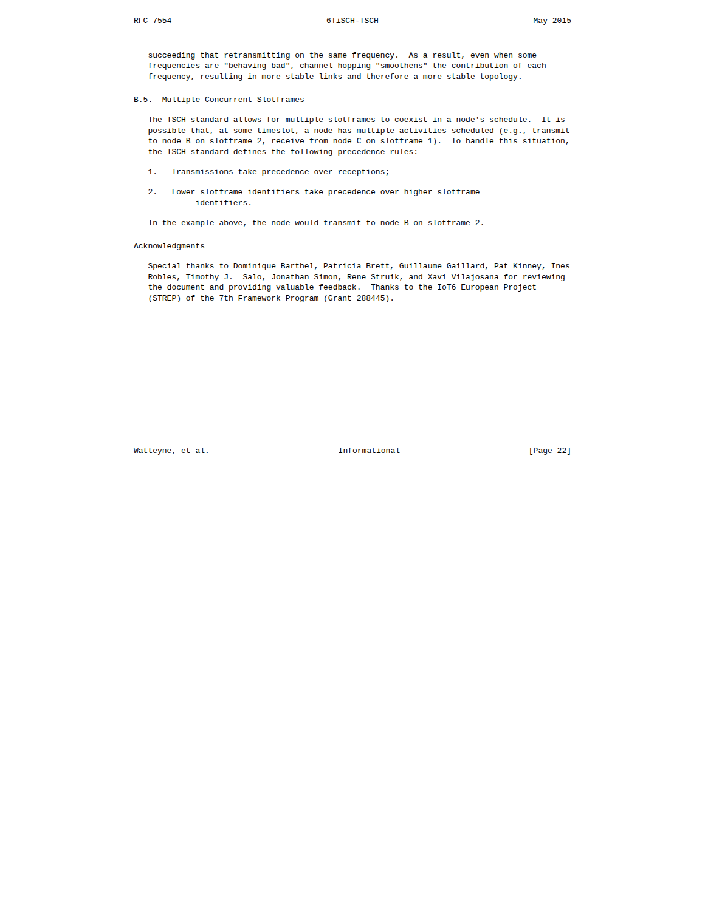RFC 7554 6TiSCH-TSCH May 2015
succeeding that retransmitting on the same frequency. As a result, even when some frequencies are "behaving bad", channel hopping "smoothens" the contribution of each frequency, resulting in more stable links and therefore a more stable topology.
B.5. Multiple Concurrent Slotframes
The TSCH standard allows for multiple slotframes to coexist in a node's schedule. It is possible that, at some timeslot, a node has multiple activities scheduled (e.g., transmit to node B on slotframe 2, receive from node C on slotframe 1). To handle this situation, the TSCH standard defines the following precedence rules:
1. Transmissions take precedence over receptions;
2. Lower slotframe identifiers take precedence over higher slotframe
identifiers.
In the example above, the node would transmit to node B on slotframe 2.
Acknowledgments
Special thanks to Dominique Barthel, Patricia Brett, Guillaume Gaillard, Pat Kinney, Ines Robles, Timothy J. Salo, Jonathan Simon, Rene Struik, and Xavi Vilajosana for reviewing the document and providing valuable feedback. Thanks to the IoT6 European Project (STREP) of the 7th Framework Program (Grant 288445).
Watteyne, et al. Informational [Page 22]